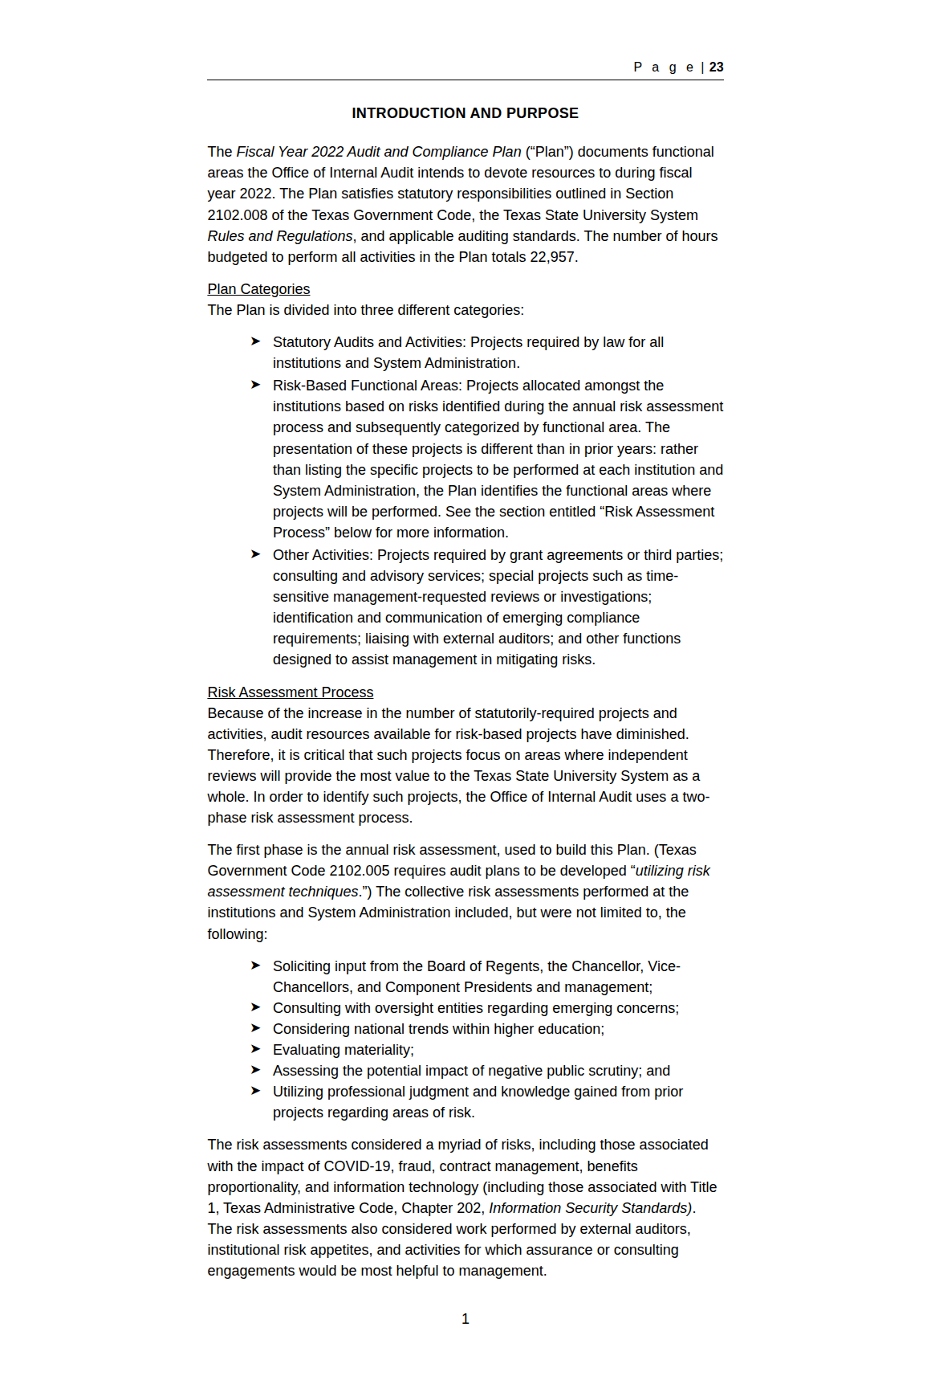P a g e | 23
INTRODUCTION AND PURPOSE
The Fiscal Year 2022 Audit and Compliance Plan (“Plan”) documents functional areas the Office of Internal Audit intends to devote resources to during fiscal year 2022. The Plan satisfies statutory responsibilities outlined in Section 2102.008 of the Texas Government Code, the Texas State University System Rules and Regulations, and applicable auditing standards. The number of hours budgeted to perform all activities in the Plan totals 22,957.
Plan Categories
The Plan is divided into three different categories:
Statutory Audits and Activities: Projects required by law for all institutions and System Administration.
Risk-Based Functional Areas: Projects allocated amongst the institutions based on risks identified during the annual risk assessment process and subsequently categorized by functional area. The presentation of these projects is different than in prior years: rather than listing the specific projects to be performed at each institution and System Administration, the Plan identifies the functional areas where projects will be performed. See the section entitled “Risk Assessment Process” below for more information.
Other Activities: Projects required by grant agreements or third parties; consulting and advisory services; special projects such as time-sensitive management-requested reviews or investigations; identification and communication of emerging compliance requirements; liaising with external auditors; and other functions designed to assist management in mitigating risks.
Risk Assessment Process
Because of the increase in the number of statutorily-required projects and activities, audit resources available for risk-based projects have diminished. Therefore, it is critical that such projects focus on areas where independent reviews will provide the most value to the Texas State University System as a whole. In order to identify such projects, the Office of Internal Audit uses a two-phase risk assessment process.
The first phase is the annual risk assessment, used to build this Plan. (Texas Government Code 2102.005 requires audit plans to be developed “utilizing risk assessment techniques.”) The collective risk assessments performed at the institutions and System Administration included, but were not limited to, the following:
Soliciting input from the Board of Regents, the Chancellor, Vice-Chancellors, and Component Presidents and management;
Consulting with oversight entities regarding emerging concerns;
Considering national trends within higher education;
Evaluating materiality;
Assessing the potential impact of negative public scrutiny; and
Utilizing professional judgment and knowledge gained from prior projects regarding areas of risk.
The risk assessments considered a myriad of risks, including those associated with the impact of COVID-19, fraud, contract management, benefits proportionality, and information technology (including those associated with Title 1, Texas Administrative Code, Chapter 202, Information Security Standards). The risk assessments also considered work performed by external auditors, institutional risk appetites, and activities for which assurance or consulting engagements would be most helpful to management.
1